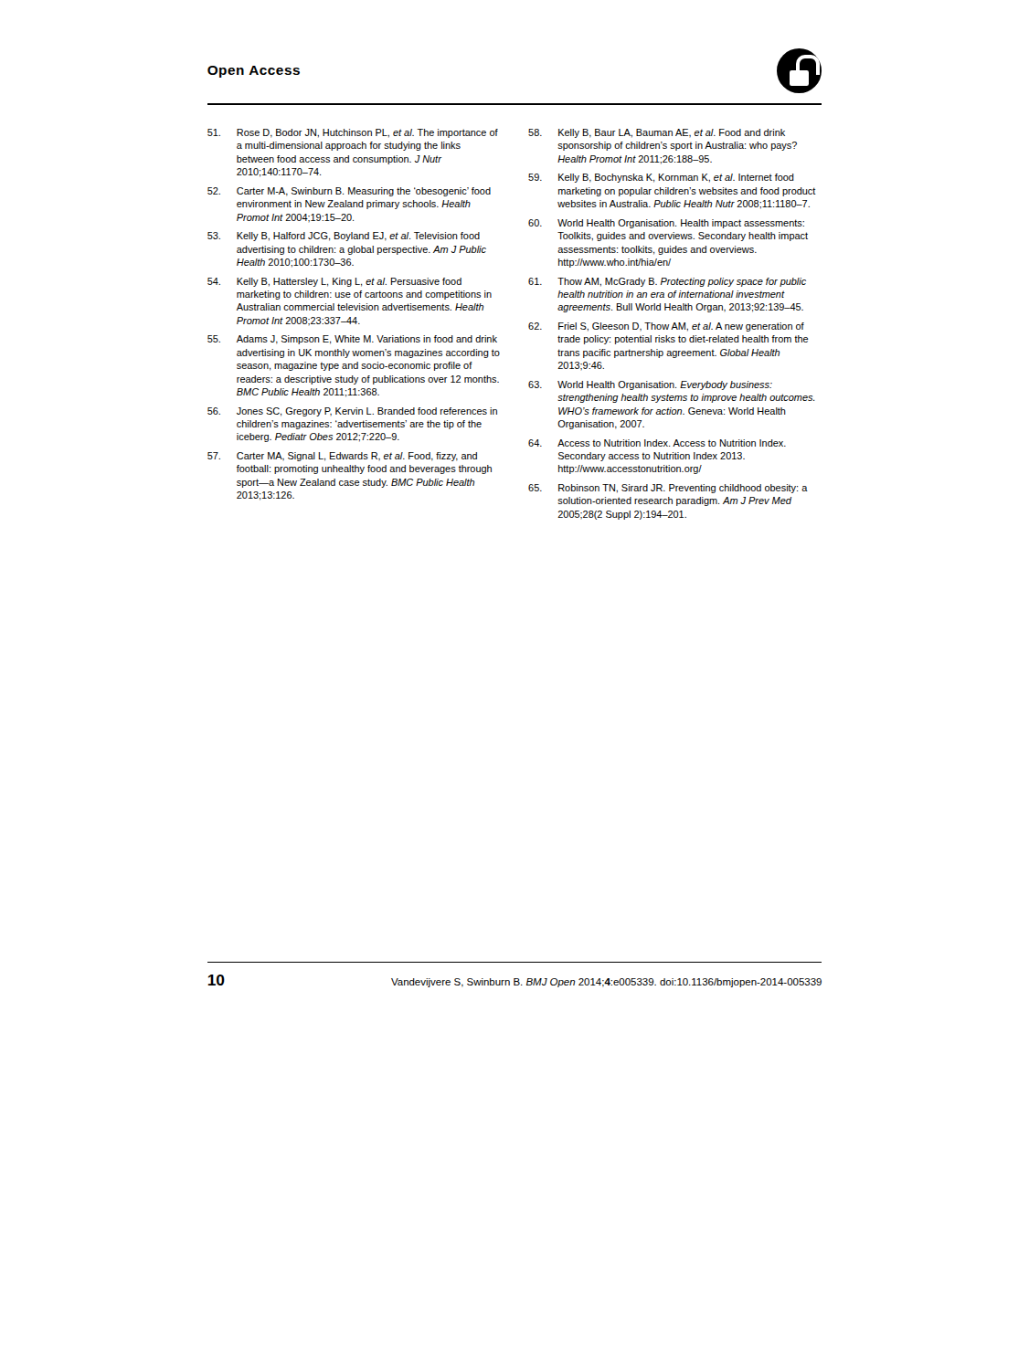Open Access
51. Rose D, Bodor JN, Hutchinson PL, et al. The importance of a multi-dimensional approach for studying the links between food access and consumption. J Nutr 2010;140:1170–74.
52. Carter M-A, Swinburn B. Measuring the ‘obesogenic’ food environment in New Zealand primary schools. Health Promot Int 2004;19:15–20.
53. Kelly B, Halford JCG, Boyland EJ, et al. Television food advertising to children: a global perspective. Am J Public Health 2010;100:1730–36.
54. Kelly B, Hattersley L, King L, et al. Persuasive food marketing to children: use of cartoons and competitions in Australian commercial television advertisements. Health Promot Int 2008;23:337–44.
55. Adams J, Simpson E, White M. Variations in food and drink advertising in UK monthly women’s magazines according to season, magazine type and socio-economic profile of readers: a descriptive study of publications over 12 months. BMC Public Health 2011;11:368.
56. Jones SC, Gregory P, Kervin L. Branded food references in children’s magazines: ‘advertisements’ are the tip of the iceberg. Pediatr Obes 2012;7:220–9.
57. Carter MA, Signal L, Edwards R, et al. Food, fizzy, and football: promoting unhealthy food and beverages through sport—a New Zealand case study. BMC Public Health 2013;13:126.
58. Kelly B, Baur LA, Bauman AE, et al. Food and drink sponsorship of children’s sport in Australia: who pays? Health Promot Int 2011;26:188–95.
59. Kelly B, Bochynska K, Kornman K, et al. Internet food marketing on popular children’s websites and food product websites in Australia. Public Health Nutr 2008;11:1180–7.
60. World Health Organisation. Health impact assessments: Toolkits, guides and overviews. Secondary health impact assessments: toolkits, guides and overviews. http://www.who.int/hia/en/
61. Thow AM, McGrady B. Protecting policy space for public health nutrition in an era of international investment agreements. Bull World Health Organ, 2013;92:139–45.
62. Friel S, Gleeson D, Thow AM, et al. A new generation of trade policy: potential risks to diet-related health from the trans pacific partnership agreement. Global Health 2013;9:46.
63. World Health Organisation. Everybody business: strengthening health systems to improve health outcomes. WHO’s framework for action. Geneva: World Health Organisation, 2007.
64. Access to Nutrition Index. Access to Nutrition Index. Secondary access to Nutrition Index 2013. http://www.accesstonutrition.org/
65. Robinson TN, Sirard JR. Preventing childhood obesity: a solution-oriented research paradigm. Am J Prev Med 2005;28(2 Suppl 2):194–201.
10
Vandevijvere S, Swinburn B. BMJ Open 2014;4:e005339. doi:10.1136/bmjopen-2014-005339